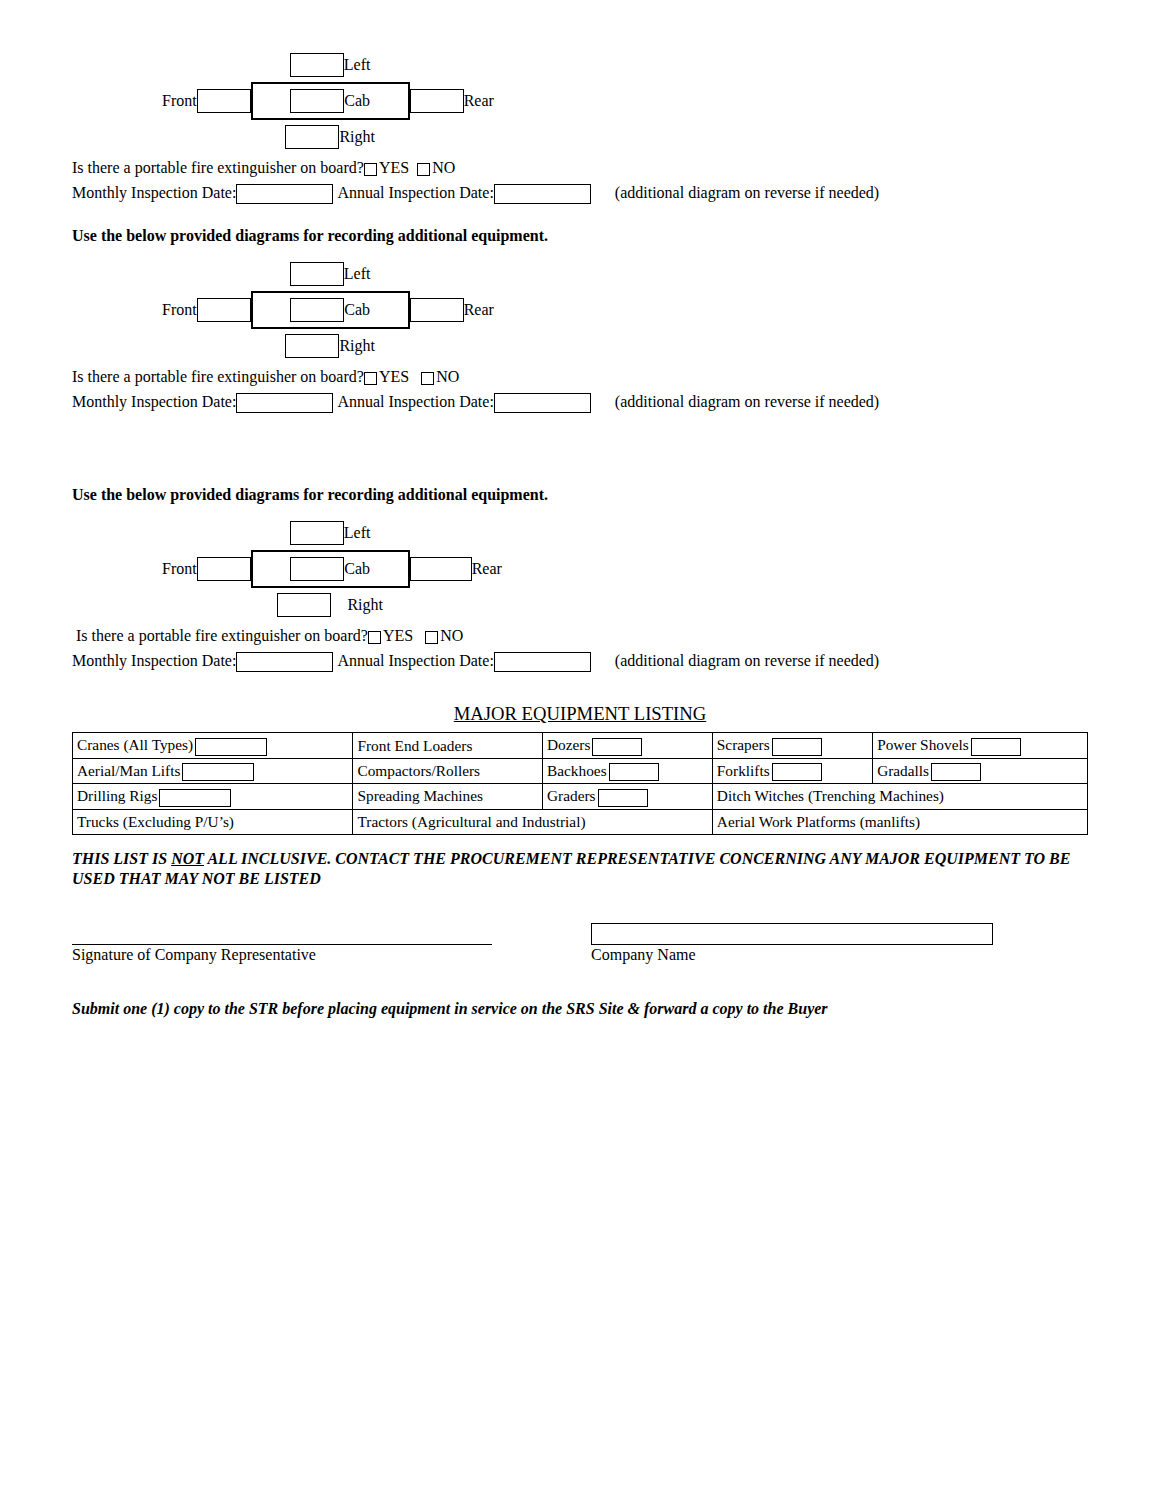| | Left | |
| Front | Cab | Rear |
| | Right | |
Is there a portable fire extinguisher on board? YES NO
Monthly Inspection Date: Annual Inspection Date: (additional diagram on reverse if needed)
Use the below provided diagrams for recording additional equipment.
| | Left | |
| Front | Cab | Rear |
| | Right | |
Is there a portable fire extinguisher on board? YES NO
Monthly Inspection Date: Annual Inspection Date: (additional diagram on reverse if needed)
Use the below provided diagrams for recording additional equipment.
| | Left | |
| Front | Cab | Rear |
| | Right | |
Is there a portable fire extinguisher on board? YES NO
Monthly Inspection Date: Annual Inspection Date: (additional diagram on reverse if needed)
MAJOR EQUIPMENT LISTING
| Cranes (All Types) | Front End Loaders | Dozers | Scrapers | Power Shovels |
| Aerial/Man Lifts | Compactors/Rollers | Backhoes | Forklifts | Gradalls |
| Drilling Rigs | Spreading Machines | Graders | Ditch Witches (Trenching Machines) |
| Trucks (Excluding P/U’s) | Tractors (Agricultural and Industrial) | Aerial Work Platforms (manlifts) |
THIS LIST IS NOT ALL INCLUSIVE. CONTACT THE PROCUREMENT REPRESENTATIVE CONCERNING ANY MAJOR EQUIPMENT TO BE USED THAT MAY NOT BE LISTED
| Signature of Company Representative | Company Name |
Submit one (1) copy to the STR before placing equipment in service on the SRS Site & forward a copy to the Buyer